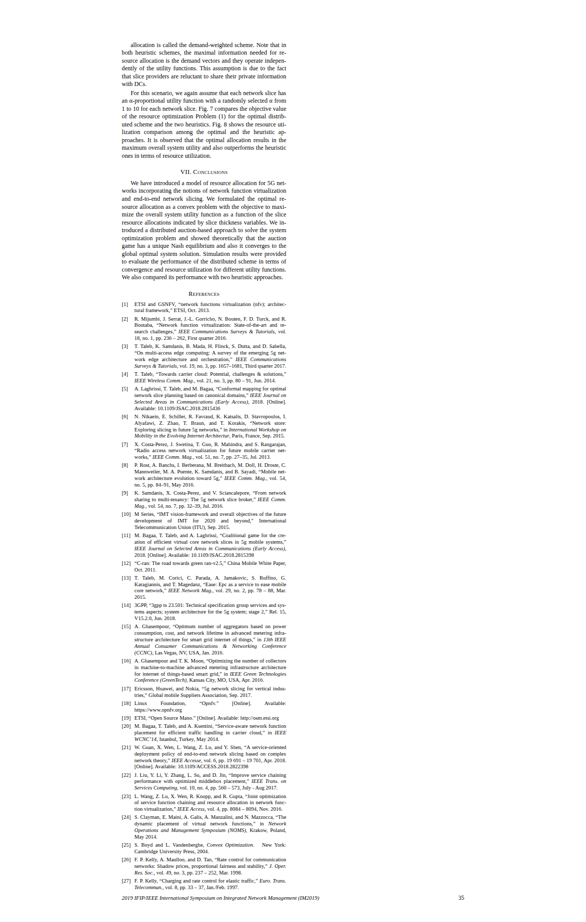allocation is called the demand-weighted scheme. Note that in both heuristic schemes, the maximal information needed for resource allocation is the demand vectors and they operate independently of the utility functions. This assumption is due to the fact that slice providers are reluctant to share their private information with DCs.
For this scenario, we again assume that each network slice has an α-proportional utility function with a randomly selected α from 1 to 10 for each network slice. Fig. 7 compares the objective value of the resource optimization Problem (1) for the optimal distributed scheme and the two heuristics. Fig. 8 shows the resource utilization comparison among the optimal and the heuristic approaches. It is observed that the optimal allocation results in the maximum overall system utility and also outperforms the heuristic ones in terms of resource utilization.
VII. Conclusions
We have introduced a model of resource allocation for 5G networks incorporating the notions of network function virtualization and end-to-end network slicing. We formulated the optimal resource allocation as a convex problem with the objective to maximize the overall system utility function as a function of the slice resource allocations indicated by slice thickness variables. We introduced a distributed auction-based approach to solve the system optimization problem and showed theoretically that the auction game has a unique Nash equilibrium and also it converges to the global optimal system solution. Simulation results were provided to evaluate the performance of the distributed scheme in terms of convergence and resource utilization for different utility functions. We also compared its performance with two heuristic approaches.
References
[1] ETSI and GSNFV, “network functions virtualization (nfv); architectural framework,” ETSI, Oct. 2013.
[2] R. Mijumbi, J. Serrat, J.-L. Gorricho, N. Bouten, F. D. Turck, and R. Boutaba, “Network function virtualization: State-of-the-art and research challenges,” IEEE Communications Surveys & Tutorials, vol. 18, no. 1, pp. 236 – 262, First quarter 2016.
[3] T. Taleb, K. Samdanis, B. Mada, H. Flinck, S. Dutta, and D. Sabella, “On multi-access edge computing: A survey of the emerging 5g network edge architecture and orchestration,” IEEE Communications Surveys & Tutorials, vol. 19, no. 3, pp. 1657–1681, Third quarter 2017.
[4] T. Taleb, “Towards carrier cloud: Potential, challenges & solutions,” IEEE Wireless Comm. Mag., vol. 21, no. 3, pp. 80 – 91, Jun. 2014.
[5] A. Laghrissi, T. Taleb, and M. Bagaa, “Conformal mapping for optimal network slice planning based on canonical domains,” IEEE Journal on Selected Areas in Communications (Early Access), 2018. [Online]. Available: 10.1109/JSAC.2018.2815436
[6] N. Nikaein, E. Schiller, R. Favraud, K. Katsalis, D. Stavropoulos, I. Alyafawi, Z. Zhao, T. Braun, and T. Korakis, “Network store: Exploring slicing in future 5g networks,” in International Workshop on Mobility in the Evolving Internet Architectur, Paris, France, Sep. 2015.
[7] X. Costa-Perez, J. Swetina, T. Guo, R. Mahindra, and S. Rangarajan, “Radio access network virtualization for future mobile carrier networks,” IEEE Comm. Mag., vol. 51, no. 7, pp. 27–35, Jul. 2013.
[8] P. Rost, A. Banchs, I. Berberana, M. Breitbach, M. Doll, H. Droste, C. Mannweiler, M. A. Puente, K. Samdanis, and B. Sayadi, “Mobile network architecture evolution toward 5g,” IEEE Comm. Mag., vol. 54, no. 5, pp. 84–91, May 2016.
[9] K. Samdanis, X. Costa-Perez, and V. Sciancalepore, “From network sharing to multi-tenancy: The 5g network slice broker,” IEEE Comm. Mag., vol. 54, no. 7, pp. 32–39, Jul. 2016.
[10] M Series, “IMT vision-framework and overall objectives of the future development of IMT for 2020 and beyond,” International Telecommunication Union (ITU), Sep. 2015.
[11] M. Bagaa, T. Taleb, and A. Laghrissi, “Coalitional game for the creation of efficient virtual core network slices in 5g mobile systems,” IEEE Journal on Selected Areas in Communications (Early Access), 2018. [Online]. Available: 10.1109/JSAC.2018.2815398
[12]“C-ran: The road towards green ran-v2.5,” China Mobile White Paper, Oct. 2011.
[13] T. Taleb, M. Corici, C. Parada, A. Jamakovic, S. Ruffino, G. Karagiannis, and T. Magedanz, “Ease: Epc as a service to ease mobile core network,” IEEE Network Mag., vol. 29, no. 2, pp. 78 – 88, Mar. 2015.
[14] 3GPP, “3gpp ts 23.501: Technical specification group services and systems aspects; system architecture for the 5g system; stage 2,” Rel. 15, V15.2.0, Jun. 2018.
[15] A. Ghasempour, “Optimum number of aggregators based on power consumption, cost, and network lifetime in advanced metering infrastructure architecture for smart grid internet of things,” in 13th IEEE Annual Consumer Communications & Networking Conference (CCNC), Las Vegas, NV, USA, Jan. 2016.
[16] A. Ghasempour and T. K. Moon, “Optimizing the number of collectors in machine-to-machine advanced metering infrastructure architecture for internet of things-based smart grid,” in IEEE Green Technologies Conference (GreenTech), Kansas City, MO, USA, Apr. 2016.
[17] Ericsson, Huawei, and Nokia, “5g network slicing for vertical industries,” Global mobile Suppliers Association, Sep. 2017.
[18] Linux Foundation, “Opnfv.” [Online]. Available: https://www.opnfv.org
[19] ETSI, “Open Source Mano.” [Online]. Available: http://osm.etsi.org
[20] M. Bagaa, T. Taleb, and A. Ksentini, “Service-aware network function placement for efficient traffic handling in carrier cloud,” in IEEE WCNC’14, Istanbul, Turkey, May 2014.
[21] W. Guan, X. Wen, L. Wang, Z. Lu, and Y. Shen, “A service-oriented deployment policy of end-to-end network slicing based on complex network theory,” IEEE Accesse, vol. 6, pp. 19 691 – 19 701, Apr. 2018. [Online]. Available: 10.1109/ACCESS.2018.2822398
[22] J. Liu, Y. Li, Y. Zhang, L. Su, and D. Jin, “Improve service chaining performance with optimized middlebox placement,” IEEE Trans. on Services Computing, vol. 10, no. 4, pp. 560 – 573, July - Aug 2017.
[23] L. Wang, Z. Lu, X. Wen, R. Knopp, and R. Gupta, “Joint optimization of service function chaining and resource allocation in network function virtualization,” IEEE Access, vol. 4, pp. 8084 – 8094, Nov. 2016.
[24] S. Clayman, E. Maini, A. Galis, A. Manzalini, and N. Mazzocca, “The dynamic placement of virtual network functions,” in Network Operations and Management Symposium (NOMS), Krakow, Poland, May 2014.
[25] S. Boyd and L. Vandenberghe, Convex Optimization. New York: Cambridge University Press, 2004.
[26] F. P. Kelly, A. Maulloo, and D. Tan, “Rate control for communication networks: Shadow prices, proportional fairness and stability,” J. Oper. Res. Soc., vol. 49, no. 3, pp. 237 – 252, Mar. 1998.
[27] F. P. Kelly, “Charging and rate control for elastic traffic,” Euro. Trans. Telecommun., vol. 8, pp. 33 – 37, Jan./Feb. 1997.
2019 IFIP/IEEE International Symposium on Integrated Network Management (IM2019) 35